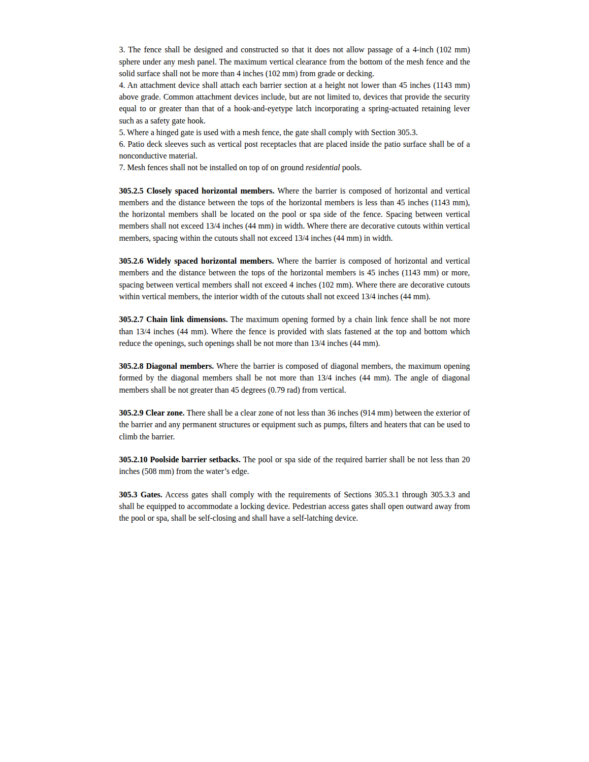3. The fence shall be designed and constructed so that it does not allow passage of a 4-inch (102 mm) sphere under any mesh panel. The maximum vertical clearance from the bottom of the mesh fence and the solid surface shall not be more than 4 inches (102 mm) from grade or decking.
4. An attachment device shall attach each barrier section at a height not lower than 45 inches (1143 mm) above grade. Common attachment devices include, but are not limited to, devices that provide the security equal to or greater than that of a hook-and-eyetype latch incorporating a spring-actuated retaining lever such as a safety gate hook.
5. Where a hinged gate is used with a mesh fence, the gate shall comply with Section 305.3.
6. Patio deck sleeves such as vertical post receptacles that are placed inside the patio surface shall be of a nonconductive material.
7. Mesh fences shall not be installed on top of on ground residential pools.
305.2.5 Closely spaced horizontal members. Where the barrier is composed of horizontal and vertical members and the distance between the tops of the horizontal members is less than 45 inches (1143 mm), the horizontal members shall be located on the pool or spa side of the fence. Spacing between vertical members shall not exceed 13/4 inches (44 mm) in width. Where there are decorative cutouts within vertical members, spacing within the cutouts shall not exceed 13/4 inches (44 mm) in width.
305.2.6 Widely spaced horizontal members. Where the barrier is composed of horizontal and vertical members and the distance between the tops of the horizontal members is 45 inches (1143 mm) or more, spacing between vertical members shall not exceed 4 inches (102 mm). Where there are decorative cutouts within vertical members, the interior width of the cutouts shall not exceed 13/4 inches (44 mm).
305.2.7 Chain link dimensions. The maximum opening formed by a chain link fence shall be not more than 13/4 inches (44 mm). Where the fence is provided with slats fastened at the top and bottom which reduce the openings, such openings shall be not more than 13/4 inches (44 mm).
305.2.8 Diagonal members. Where the barrier is composed of diagonal members, the maximum opening formed by the diagonal members shall be not more than 13/4 inches (44 mm). The angle of diagonal members shall be not greater than 45 degrees (0.79 rad) from vertical.
305.2.9 Clear zone. There shall be a clear zone of not less than 36 inches (914 mm) between the exterior of the barrier and any permanent structures or equipment such as pumps, filters and heaters that can be used to climb the barrier.
305.2.10 Poolside barrier setbacks. The pool or spa side of the required barrier shall be not less than 20 inches (508 mm) from the water’s edge.
305.3 Gates. Access gates shall comply with the requirements of Sections 305.3.1 through 305.3.3 and shall be equipped to accommodate a locking device. Pedestrian access gates shall open outward away from the pool or spa, shall be self-closing and shall have a self-latching device.